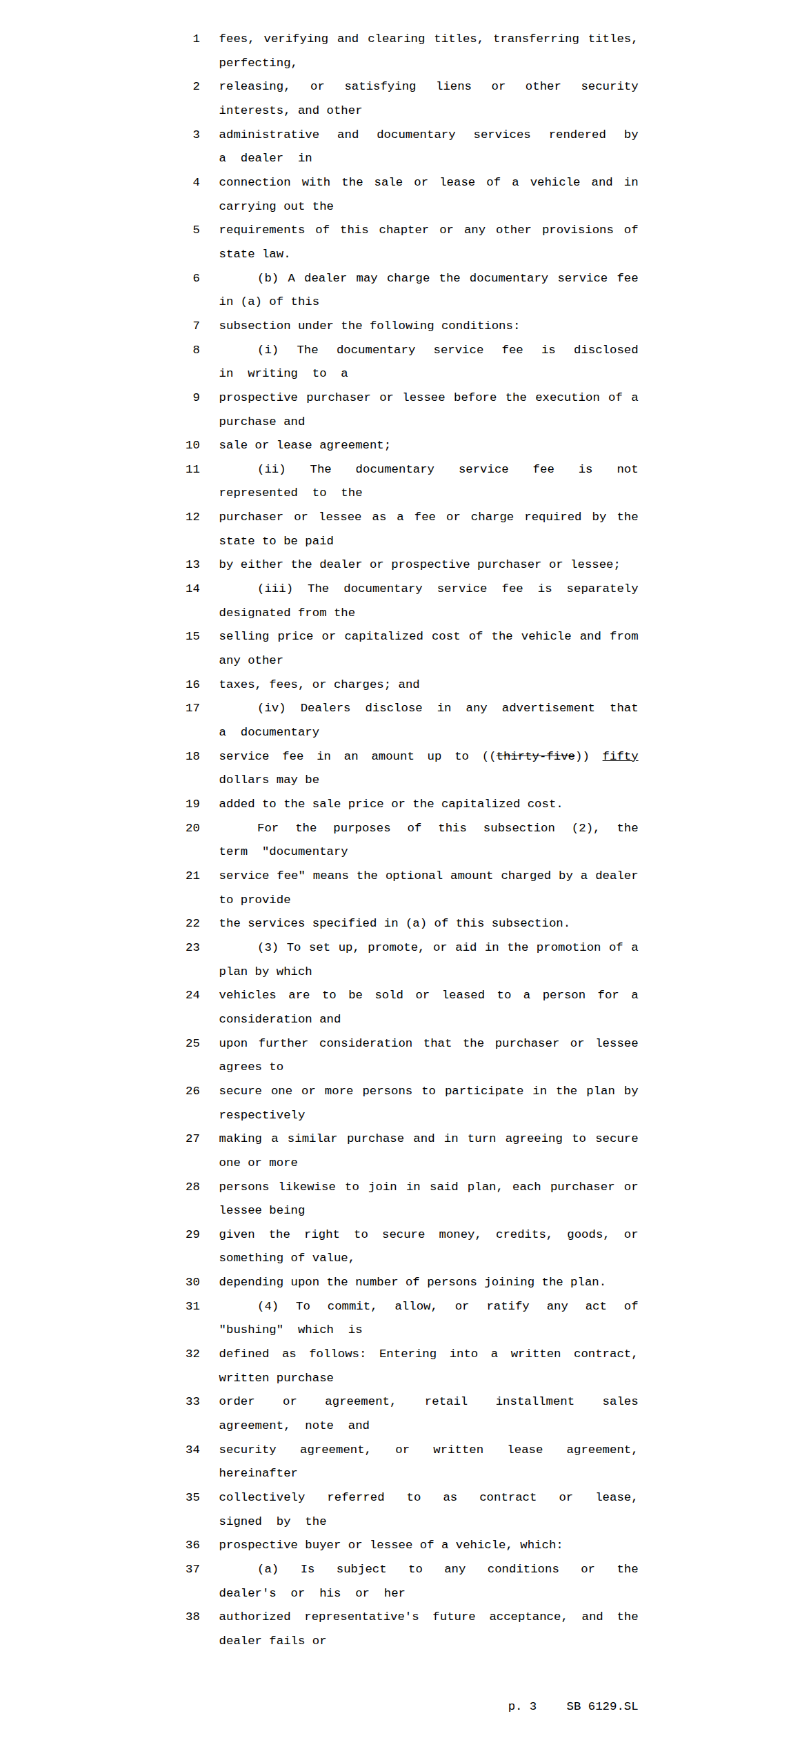1 fees, verifying and clearing titles, transferring titles, perfecting,
2 releasing, or satisfying liens or other security interests, and other
3 administrative and documentary services rendered by a dealer in
4 connection with the sale or lease of a vehicle and in carrying out the
5 requirements of this chapter or any other provisions of state law.
6 (b) A dealer may charge the documentary service fee in (a) of this
7 subsection under the following conditions:
8 (i) The documentary service fee is disclosed in writing to a
9 prospective purchaser or lessee before the execution of a purchase and
10 sale or lease agreement;
11 (ii) The documentary service fee is not represented to the
12 purchaser or lessee as a fee or charge required by the state to be paid
13 by either the dealer or prospective purchaser or lessee;
14 (iii) The documentary service fee is separately designated from the
15 selling price or capitalized cost of the vehicle and from any other
16 taxes, fees, or charges; and
17 (iv) Dealers disclose in any advertisement that a documentary
18 service fee in an amount up to ((thirty-five)) fifty dollars may be
19 added to the sale price or the capitalized cost.
20 For the purposes of this subsection (2), the term "documentary
21 service fee" means the optional amount charged by a dealer to provide
22 the services specified in (a) of this subsection.
23 (3) To set up, promote, or aid in the promotion of a plan by which
24 vehicles are to be sold or leased to a person for a consideration and
25 upon further consideration that the purchaser or lessee agrees to
26 secure one or more persons to participate in the plan by respectively
27 making a similar purchase and in turn agreeing to secure one or more
28 persons likewise to join in said plan, each purchaser or lessee being
29 given the right to secure money, credits, goods, or something of value,
30 depending upon the number of persons joining the plan.
31 (4) To commit, allow, or ratify any act of "bushing" which is
32 defined as follows: Entering into a written contract, written purchase
33 order or agreement, retail installment sales agreement, note and
34 security agreement, or written lease agreement, hereinafter
35 collectively referred to as contract or lease, signed by the
36 prospective buyer or lessee of a vehicle, which:
37 (a) Is subject to any conditions or the dealer's or his or her
38 authorized representative's future acceptance, and the dealer fails or
p. 3 SB 6129.SL